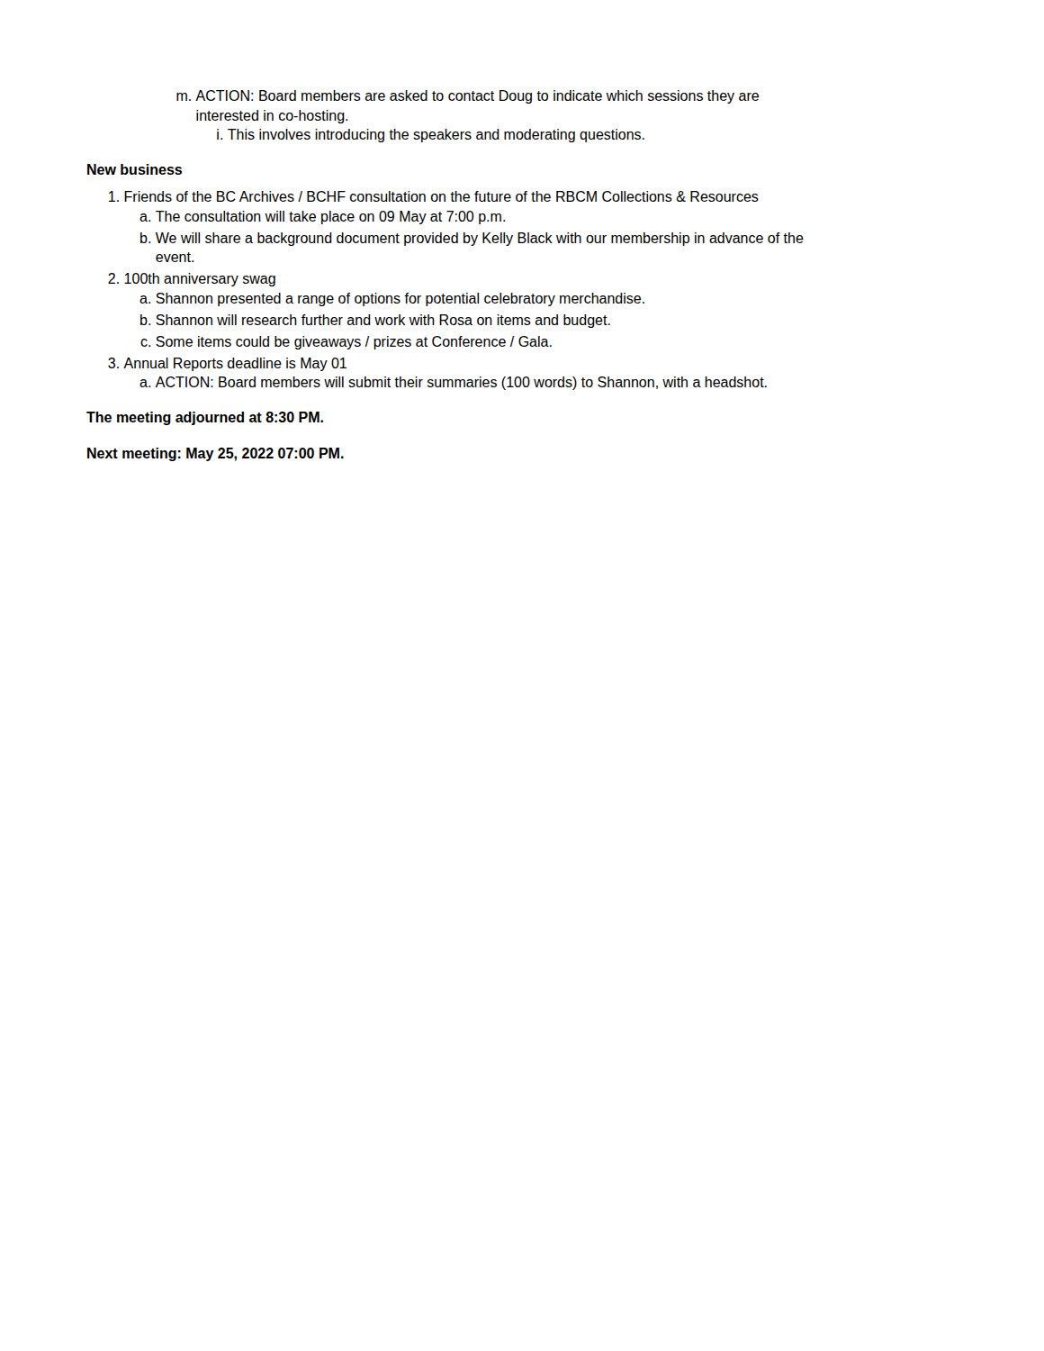ACTION: Board members are asked to contact Doug to indicate which sessions they are interested in co-hosting.
This involves introducing the speakers and moderating questions.
New business
Friends of the BC Archives / BCHF consultation on the future of the RBCM Collections & Resources
The consultation will take place on 09 May at 7:00 p.m.
We will share a background document provided by Kelly Black with our membership in advance of the event.
100th anniversary swag
Shannon presented a range of options for potential celebratory merchandise.
Shannon will research further and work with Rosa on items and budget.
Some items could be giveaways / prizes at Conference / Gala.
Annual Reports deadline is May 01
ACTION: Board members will submit their summaries (100 words) to Shannon, with a headshot.
The meeting adjourned at 8:30 PM.
Next meeting: May 25, 2022 07:00 PM.